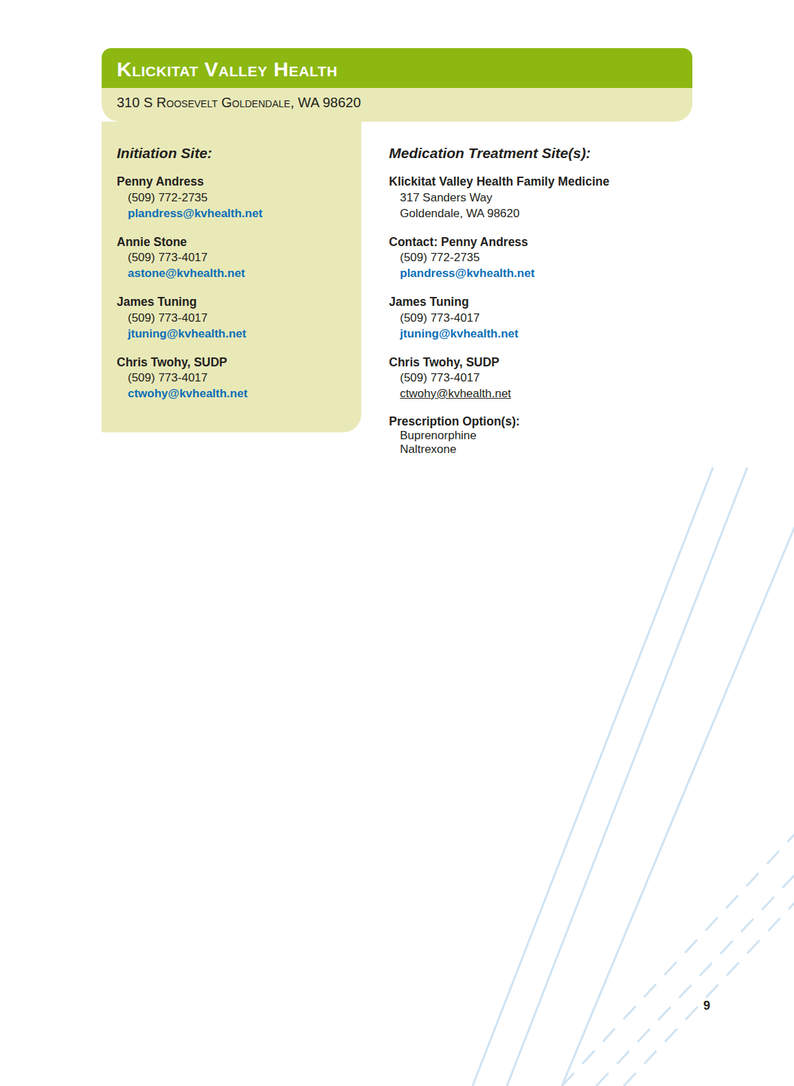Klickitat Valley Health
310 S Roosevelt Goldendale, WA 98620
Initiation Site:
Penny Andress (509) 772-2735 plandress@kvhealth.net
Annie Stone (509) 773-4017 astone@kvhealth.net
James Tuning (509) 773-4017 jtuning@kvhealth.net
Chris Twohy, SUDP (509) 773-4017 ctwohy@kvhealth.net
Medication Treatment Site(s):
Klickitat Valley Health Family Medicine 317 Sanders Way Goldendale, WA 98620
Contact: Penny Andress (509) 772-2735 plandress@kvhealth.net
James Tuning (509) 773-4017 jtuning@kvhealth.net
Chris Twohy, SUDP (509) 773-4017 ctwohy@kvhealth.net
Prescription Option(s): Buprenorphine Naltrexone
9